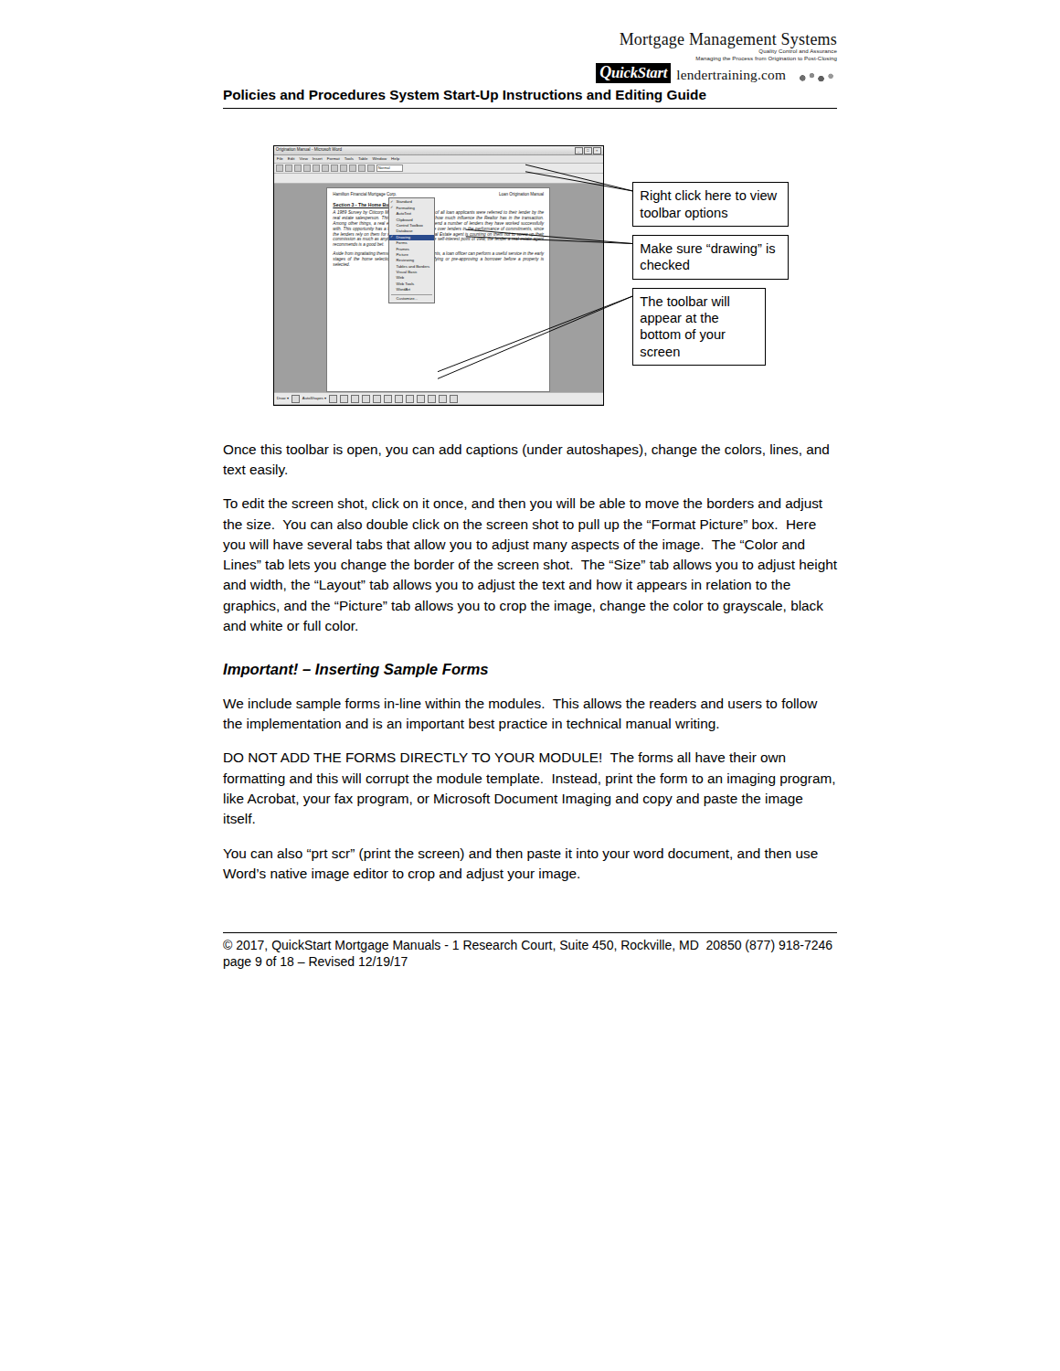Mortgage Management Systems
Quality Control and Assurance
Managing the Process from Origination to Post-Closing
QuickStart lendertraining.com
Policies and Procedures System Start-Up Instructions and Editing Guide
Origination Manual - Microsoft Word _□×
File Edit View Insert Format Tools Table Window Help
Normal
Hamilton Financial Mortgage Corp. Loan Origination Manual
Section 3 - The Home Buying Process
A 1989 Survey by Citicorp Mortgage found that 81% of all loan applicants were referred to their lender by the real estate salesperson. This gives you a sense of how much influence the Realtor has in the transaction. Among other things, a real estate agent will recommend a number of lenders they have worked successfully with. This opportunity has a huge amount of leverage over lenders in the performance of commitments, since the lenders rely on them for repeat business. The Real Estate agent is counting on them not to screw up their commission as much as anything else, so from a pure self-interest point of view, the lender a real estate agent recommends is a good bet.
Aside from ingratiating themselves to Real Estate agents, a loan officer can perform a useful service in the early stages of the home selection process by pre-qualifying or pre-approving a borrower before a property is selected.
Standard
Formatting
AutoText
Clipboard
Control Toolbox
Database
Drawing
Forms
Frames
Picture
Reviewing
Tables and Borders
Visual Basic
Web
Web Tools
WordArt
Customize...
Draw ▾ AutoShapes ▾
Page 17 Sec 217/75 At 1"Ln 1 Col 1
start Sent Items - Mi... RE: Your Quick... Document2 - Mi... How to Edit You... How to Open a... Origination Man... 11:45 AM
Right click here to view toolbar options
Make sure “drawing” is checked
The toolbar will appear at the bottom of your screen
Once this toolbar is open, you can add captions (under autoshapes), change the colors, lines, and text easily.
To edit the screen shot, click on it once, and then you will be able to move the borders and adjust the size. You can also double click on the screen shot to pull up the “Format Picture” box. Here you will have several tabs that allow you to adjust many aspects of the image. The “Color and Lines” tab lets you change the border of the screen shot. The “Size” tab allows you to adjust height and width, the “Layout” tab allows you to adjust the text and how it appears in relation to the graphics, and the “Picture” tab allows you to crop the image, change the color to grayscale, black and white or full color.
Important! – Inserting Sample Forms
We include sample forms in-line within the modules. This allows the readers and users to follow the implementation and is an important best practice in technical manual writing.
DO NOT ADD THE FORMS DIRECTLY TO YOUR MODULE! The forms all have their own formatting and this will corrupt the module template. Instead, print the form to an imaging program, like Acrobat, your fax program, or Microsoft Document Imaging and copy and paste the image itself.
You can also “prt scr” (print the screen) and then paste it into your word document, and then use Word’s native image editor to crop and adjust your image.
© 2017, QuickStart Mortgage Manuals - 1 Research Court, Suite 450, Rockville, MD 20850 (877) 918-7246
page 9 of 18 – Revised 12/19/17